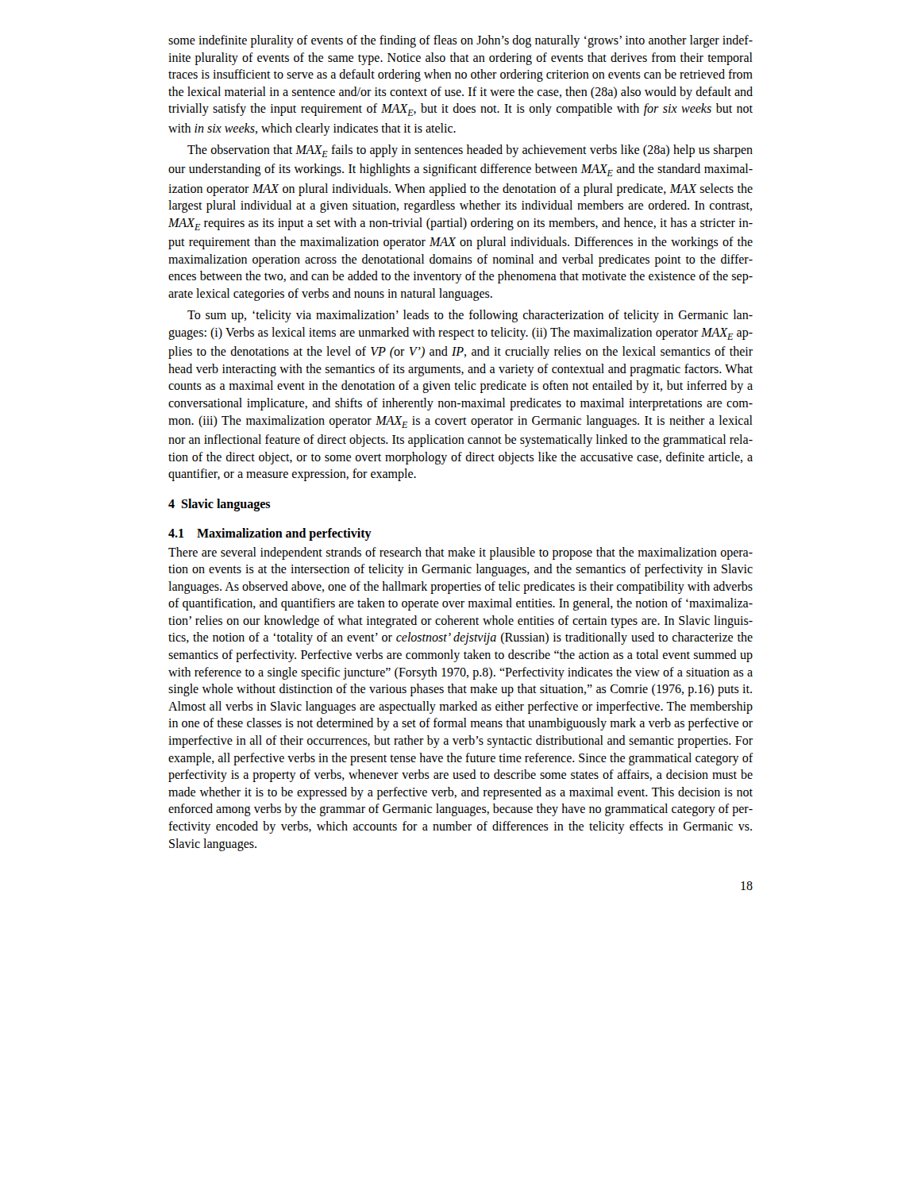some indefinite plurality of events of the finding of fleas on John’s dog naturally ‘grows’ into another larger indefinite plurality of events of the same type. Notice also that an ordering of events that derives from their temporal traces is insufficient to serve as a default ordering when no other ordering criterion on events can be retrieved from the lexical material in a sentence and/or its context of use. If it were the case, then (28a) also would by default and trivially satisfy the input requirement of MAXE, but it does not. It is only compatible with for six weeks but not with in six weeks, which clearly indicates that it is atelic.
The observation that MAXE fails to apply in sentences headed by achievement verbs like (28a) help us sharpen our understanding of its workings. It highlights a significant difference between MAXE and the standard maximalization operator MAX on plural individuals. When applied to the denotation of a plural predicate, MAX selects the largest plural individual at a given situation, regardless whether its individual members are ordered. In contrast, MAXE requires as its input a set with a non-trivial (partial) ordering on its members, and hence, it has a stricter input requirement than the maximalization operator MAX on plural individuals. Differences in the workings of the maximalization operation across the denotational domains of nominal and verbal predicates point to the differences between the two, and can be added to the inventory of the phenomena that motivate the existence of the separate lexical categories of verbs and nouns in natural languages.
To sum up, ‘telicity via maximalization’ leads to the following characterization of telicity in Germanic languages: (i) Verbs as lexical items are unmarked with respect to telicity. (ii) The maximalization operator MAXE applies to the denotations at the level of VP (or V’) and IP, and it crucially relies on the lexical semantics of their head verb interacting with the semantics of its arguments, and a variety of contextual and pragmatic factors. What counts as a maximal event in the denotation of a given telic predicate is often not entailed by it, but inferred by a conversational implicature, and shifts of inherently non-maximal predicates to maximal interpretations are common. (iii) The maximalization operator MAXE is a covert operator in Germanic languages. It is neither a lexical nor an inflectional feature of direct objects. Its application cannot be systematically linked to the grammatical relation of the direct object, or to some overt morphology of direct objects like the accusative case, definite article, a quantifier, or a measure expression, for example.
4 Slavic languages
4.1 Maximalization and perfectivity
There are several independent strands of research that make it plausible to propose that the maximalization operation on events is at the intersection of telicity in Germanic languages, and the semantics of perfectivity in Slavic languages. As observed above, one of the hallmark properties of telic predicates is their compatibility with adverbs of quantification, and quantifiers are taken to operate over maximal entities. In general, the notion of ‘maximalization’ relies on our knowledge of what integrated or coherent whole entities of certain types are. In Slavic linguistics, the notion of a ‘totality of an event’ or celostnost’ dejstvija (Russian) is traditionally used to characterize the semantics of perfectivity. Perfective verbs are commonly taken to describe “the action as a total event summed up with reference to a single specific juncture” (Forsyth 1970, p.8). “Perfectivity indicates the view of a situation as a single whole without distinction of the various phases that make up that situation,” as Comrie (1976, p.16) puts it. Almost all verbs in Slavic languages are aspectually marked as either perfective or imperfective. The membership in one of these classes is not determined by a set of formal means that unambiguously mark a verb as perfective or imperfective in all of their occurrences, but rather by a verb’s syntactic distributional and semantic properties. For example, all perfective verbs in the present tense have the future time reference. Since the grammatical category of perfectivity is a property of verbs, whenever verbs are used to describe some states of affairs, a decision must be made whether it is to be expressed by a perfective verb, and represented as a maximal event. This decision is not enforced among verbs by the grammar of Germanic languages, because they have no grammatical category of perfectivity encoded by verbs, which accounts for a number of differences in the telicity effects in Germanic vs. Slavic languages.
18